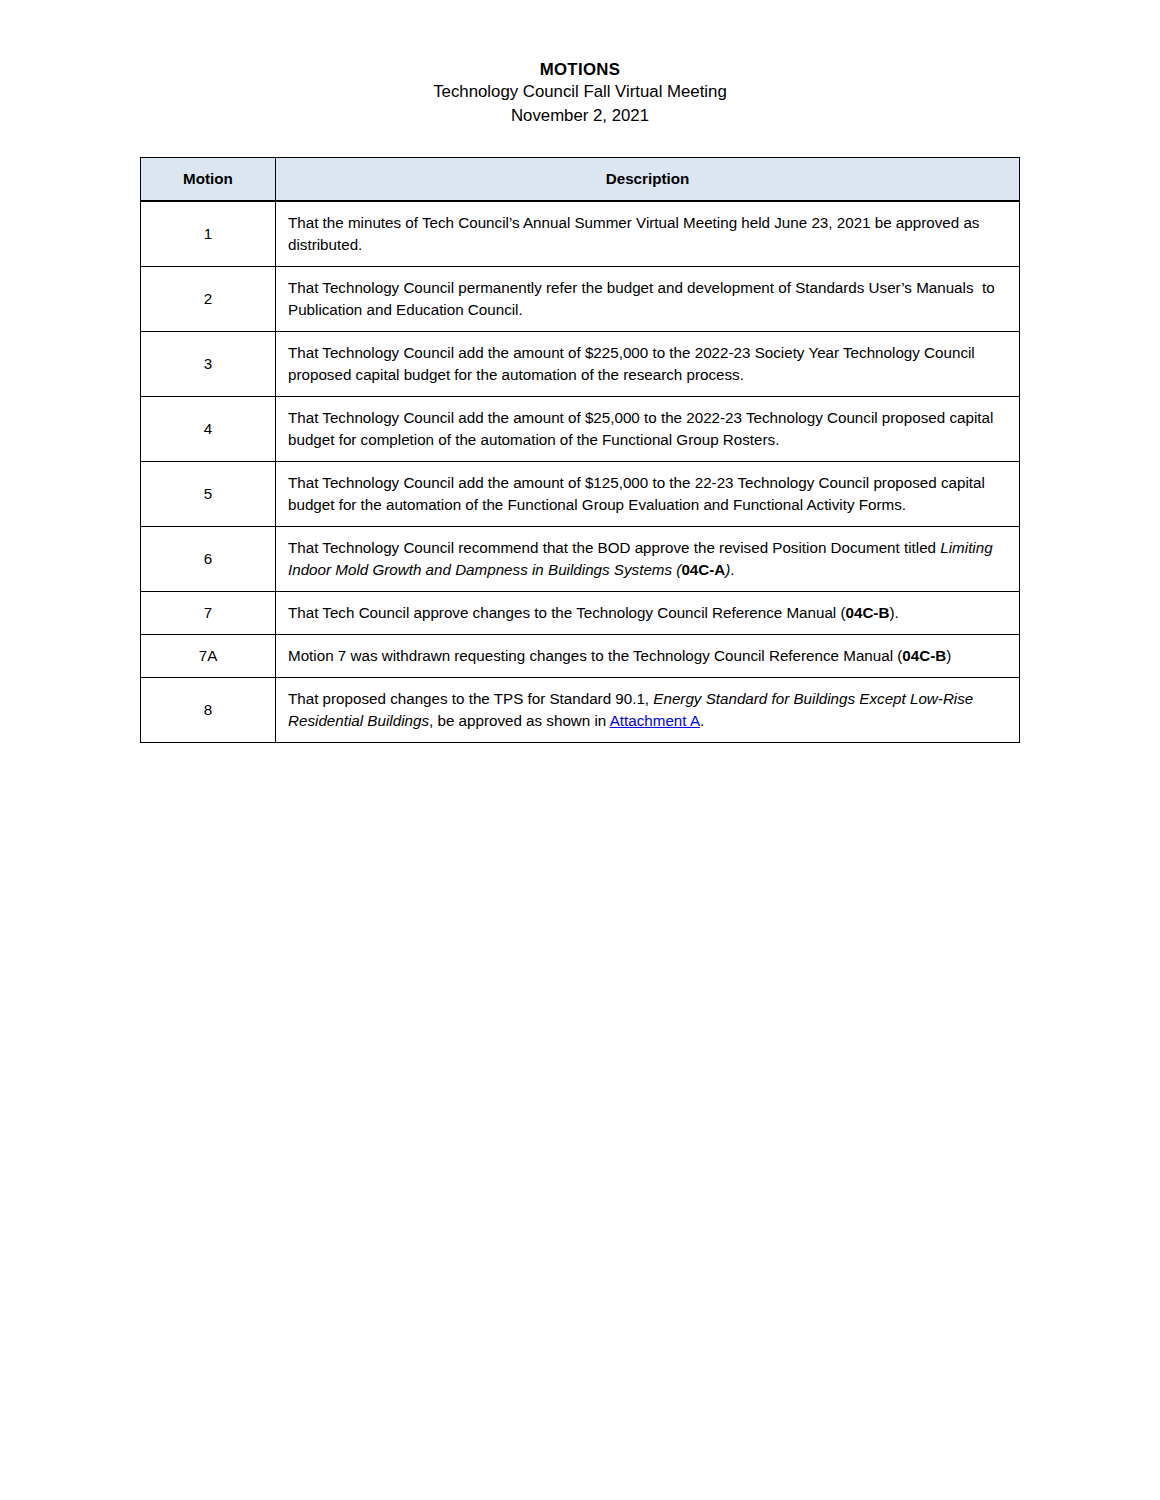MOTIONS
Technology Council Fall Virtual Meeting
November 2, 2021
Motions from the Technology Council Fall Virtual Meeting, November 2, 2021
| Motion | Description |
| --- | --- |
| 1 | That the minutes of Tech Council’s Annual Summer Virtual Meeting held June 23, 2021 be approved as distributed. |
| 2 | That Technology Council permanently refer the budget and development of Standards User’s Manuals to Publication and Education Council. |
| 3 | That Technology Council add the amount of $225,000 to the 2022-23 Society Year Technology Council proposed capital budget for the automation of the research process. |
| 4 | That Technology Council add the amount of $25,000 to the 2022-23 Technology Council proposed capital budget for completion of the automation of the Functional Group Rosters. |
| 5 | That Technology Council add the amount of $125,000 to the 22-23 Technology Council proposed capital budget for the automation of the Functional Group Evaluation and Functional Activity Forms. |
| 6 | That Technology Council recommend that the BOD approve the revised Position Document titled Limiting Indoor Mold Growth and Dampness in Buildings Systems ( 04C-A ) . |
| 7 | That Tech Council approve changes to the Technology Council Reference Manual ( 04C-B ). |
| 7A | Motion 7 was withdrawn requesting changes to the Technology Council Reference Manual ( 04C-B ) |
| 8 | That proposed changes to the TPS for Standard 90.1, Energy Standard for Buildings Except Low-Rise Residential Buildings , be approved as shown in Attachment A . |